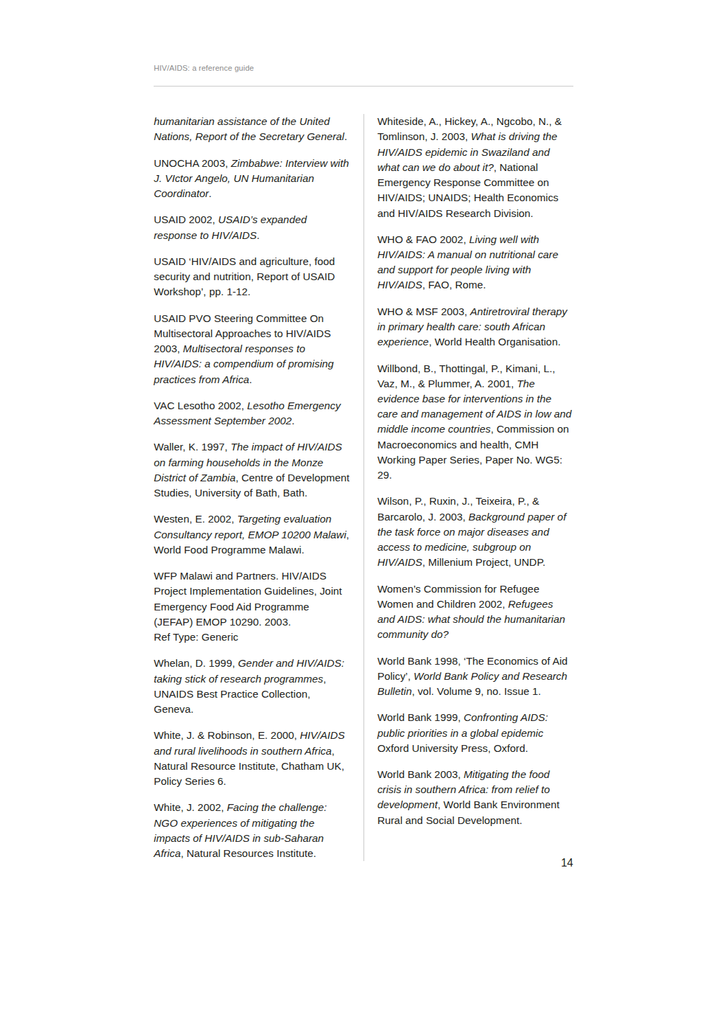HIV/AIDS: a reference guide
humanitarian assistance of the United Nations, Report of the Secretary General.
UNOCHA 2003, Zimbabwe: Interview with J. VIctor Angelo, UN Humanitarian Coordinator.
USAID 2002, USAID’s expanded response to HIV/AIDS.
USAID ‘HIV/AIDS and agriculture, food security and nutrition, Report of USAID Workshop’, pp. 1-12.
USAID PVO Steering Committee On Multisectoral Approaches to HIV/AIDS 2003, Multisectoral responses to HIV/AIDS: a compendium of promising practices from Africa.
VAC Lesotho 2002, Lesotho Emergency Assessment September 2002.
Waller, K. 1997, The impact of HIV/AIDS on farming households in the Monze District of Zambia, Centre of Development Studies, University of Bath, Bath.
Westen, E. 2002, Targeting evaluation Consultancy report, EMOP 10200 Malawi, World Food Programme Malawi.
WFP Malawi and Partners. HIV/AIDS Project Implementation Guidelines, Joint Emergency Food Aid Programme (JEFAP) EMOP 10290. 2003.
Ref Type: Generic
Whelan, D. 1999, Gender and HIV/AIDS: taking stick of research programmes, UNAIDS Best Practice Collection, Geneva.
White, J. & Robinson, E. 2000, HIV/AIDS and rural livelihoods in southern Africa, Natural Resource Institute, Chatham UK, Policy Series 6.
White, J. 2002, Facing the challenge: NGO experiences of mitigating the impacts of HIV/AIDS in sub-Saharan Africa, Natural Resources Institute.
Whiteside, A., Hickey, A., Ngcobo, N., & Tomlinson, J. 2003, What is driving the HIV/AIDS epidemic in Swaziland and what can we do about it?, National Emergency Response Committee on HIV/AIDS; UNAIDS; Health Economics and HIV/AIDS Research Division.
WHO & FAO 2002, Living well with HIV/AIDS: A manual on nutritional care and support for people living with HIV/AIDS, FAO, Rome.
WHO & MSF 2003, Antiretroviral therapy in primary health care: south African experience, World Health Organisation.
Willbond, B., Thottingal, P., Kimani, L., Vaz, M., & Plummer, A. 2001, The evidence base for interventions in the care and management of AIDS in low and middle income countries, Commission on Macroeconomics and health, CMH Working Paper Series, Paper No. WG5: 29.
Wilson, P., Ruxin, J., Teixeira, P., & Barcarolo, J. 2003, Background paper of the task force on major diseases and access to medicine, subgroup on HIV/AIDS, Millenium Project, UNDP.
Women’s Commission for Refugee Women and Children 2002, Refugees and AIDS: what should the humanitarian community do?
World Bank 1998, ‘The Economics of Aid Policy’, World Bank Policy and Research Bulletin, vol. Volume 9, no. Issue 1.
World Bank 1999, Confronting AIDS: public priorities in a global epidemic Oxford University Press, Oxford.
World Bank 2003, Mitigating the food crisis in southern Africa: from relief to development, World Bank Environment Rural and Social Development.
14